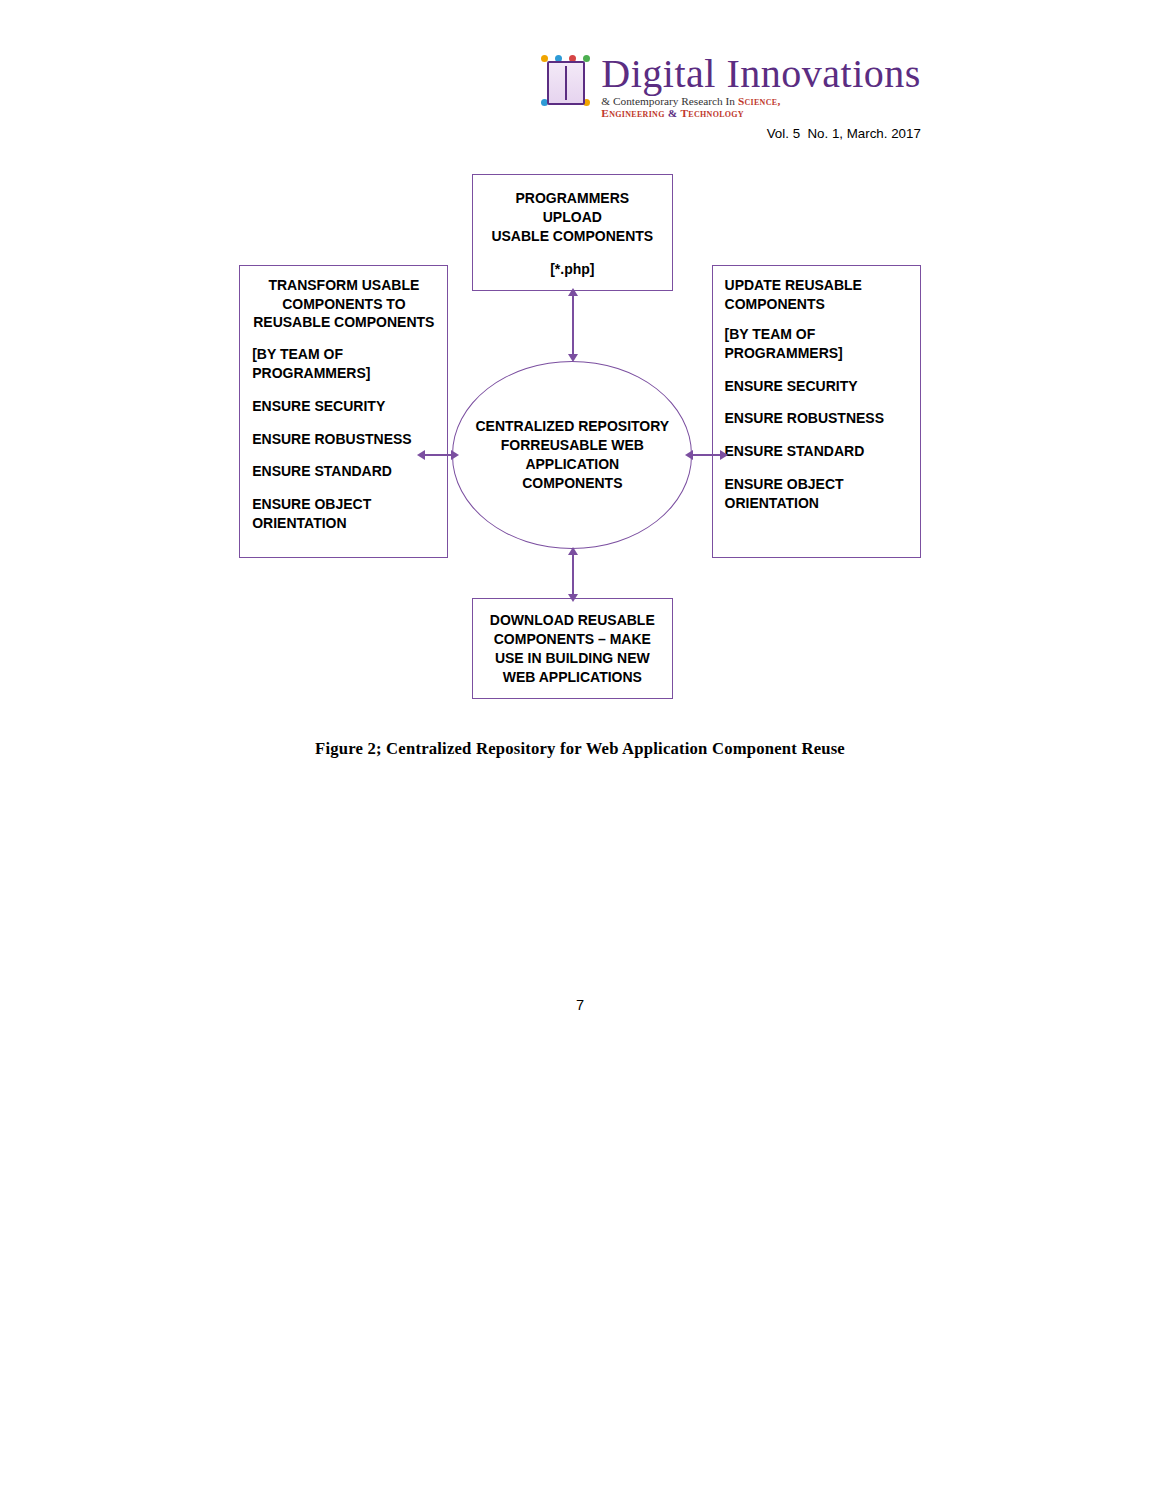Digital Innovations
& Contemporary Research In Science,
Engineering & Technology
Vol. 5 No. 1, March. 2017
PROGRAMMERS UPLOAD
USABLE COMPONENTS [*.php]
TRANSFORM USABLE
COMPONENTS TO
REUSABLE COMPONENTS
[BY TEAM OF
PROGRAMMERS]
ENSURE SECURITY
ENSURE ROBUSTNESS
ENSURE STANDARD
ENSURE OBJECT
ORIENTATION
UPDATE REUSABLE
COMPONENTS
[BY TEAM OF
PROGRAMMERS]
ENSURE SECURITY
ENSURE ROBUSTNESS
ENSURE STANDARD
ENSURE OBJECT
ORIENTATION
CENTRALIZED REPOSITORY
FORREUSABLE WEB
APPLICATION
COMPONENTS
DOWNLOAD REUSABLE
COMPONENTS – MAKE
USE IN BUILDING NEW
WEB APPLICATIONS
Figure 2; Centralized Repository for Web Application Component Reuse
7